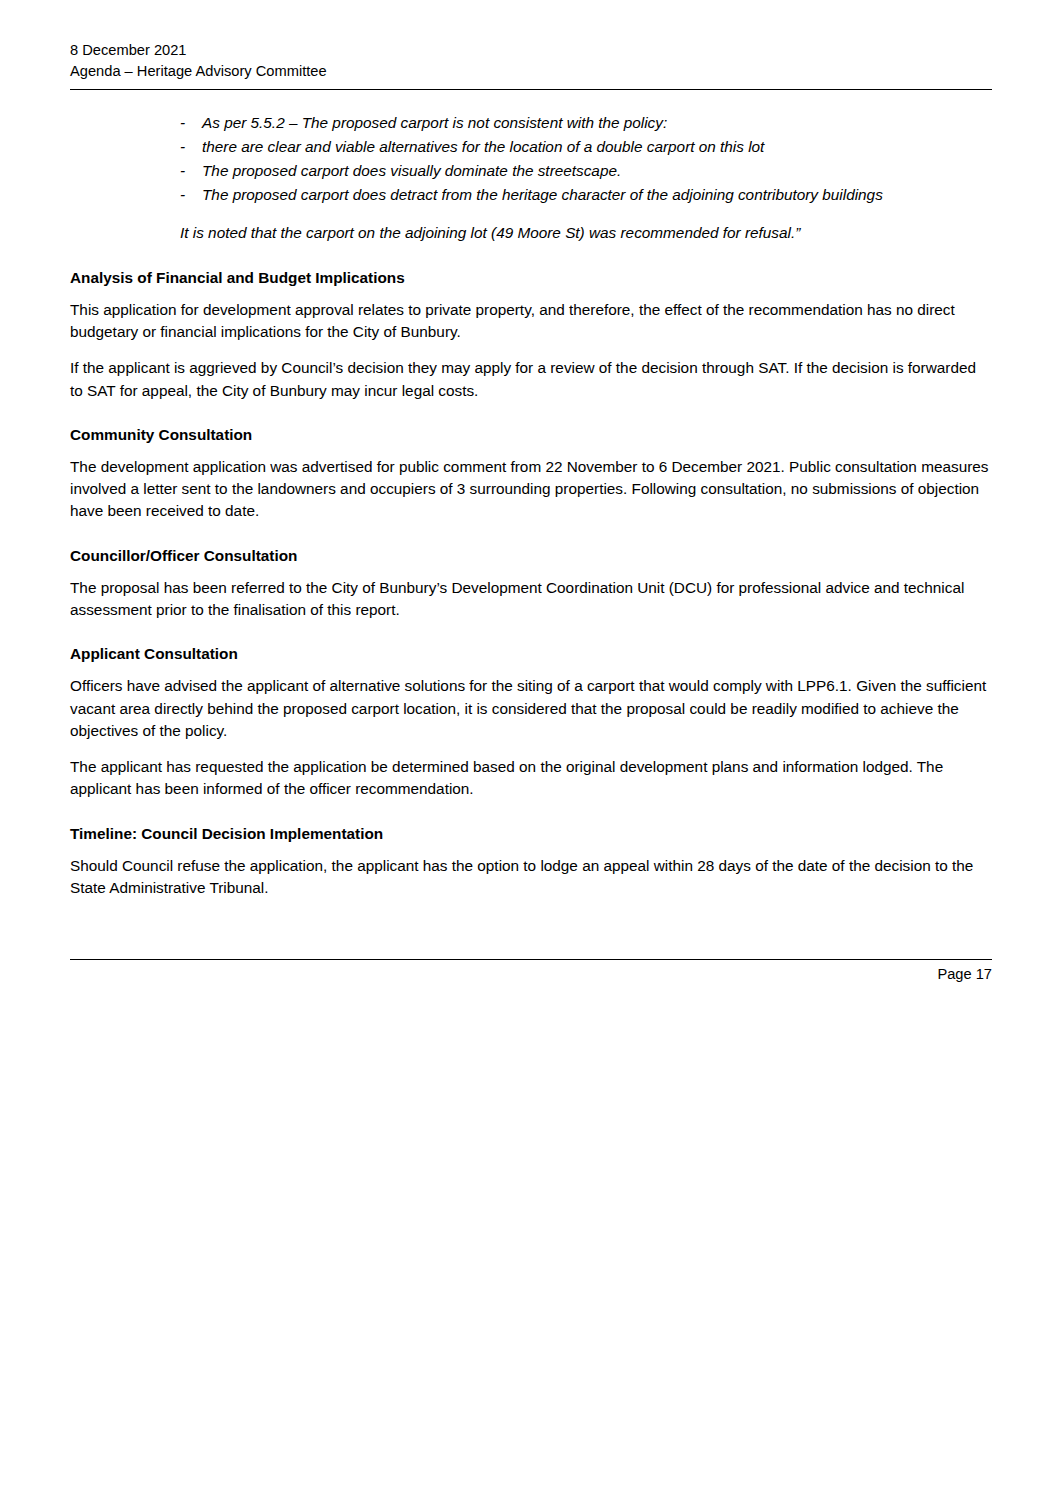8 December 2021
Agenda – Heritage Advisory Committee
As per 5.5.2 – The proposed carport is not consistent with the policy:
there are clear and viable alternatives for the location of a double carport on this lot
The proposed carport does visually dominate the streetscape.
The proposed carport does detract from the heritage character of the adjoining contributory buildings
It is noted that the carport on the adjoining lot (49 Moore St) was recommended for refusal.”
Analysis of Financial and Budget Implications
This application for development approval relates to private property, and therefore, the effect of the recommendation has no direct budgetary or financial implications for the City of Bunbury.
If the applicant is aggrieved by Council’s decision they may apply for a review of the decision through SAT. If the decision is forwarded to SAT for appeal, the City of Bunbury may incur legal costs.
Community Consultation
The development application was advertised for public comment from 22 November to 6 December 2021. Public consultation measures involved a letter sent to the landowners and occupiers of 3 surrounding properties. Following consultation, no submissions of objection have been received to date.
Councillor/Officer Consultation
The proposal has been referred to the City of Bunbury’s Development Coordination Unit (DCU) for professional advice and technical assessment prior to the finalisation of this report.
Applicant Consultation
Officers have advised the applicant of alternative solutions for the siting of a carport that would comply with LPP6.1. Given the sufficient vacant area directly behind the proposed carport location, it is considered that the proposal could be readily modified to achieve the objectives of the policy.
The applicant has requested the application be determined based on the original development plans and information lodged. The applicant has been informed of the officer recommendation.
Timeline: Council Decision Implementation
Should Council refuse the application, the applicant has the option to lodge an appeal within 28 days of the date of the decision to the State Administrative Tribunal.
Page 17